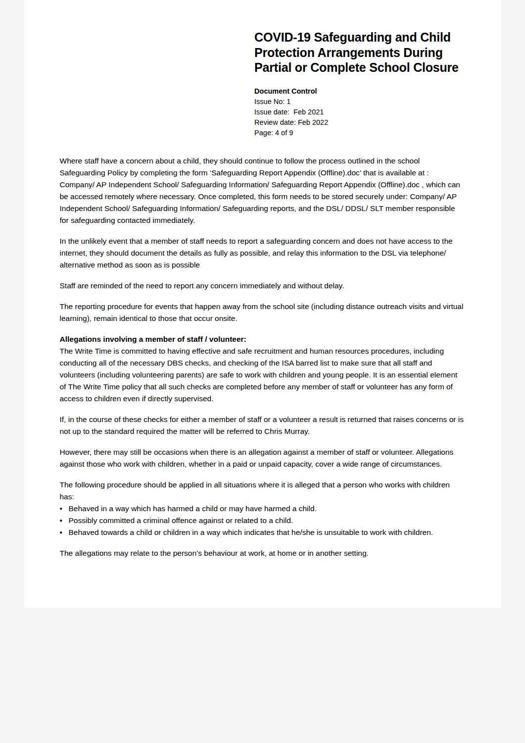COVID-19 Safeguarding and Child Protection Arrangements During Partial or Complete School Closure
Document Control
Issue No: 1
Issue date: Feb 2021
Review date: Feb 2022
Page: 4 of 9
Where staff have a concern about a child, they should continue to follow the process outlined in the school Safeguarding Policy by completing the form ‘Safeguarding Report Appendix (Offline).doc’ that is available at : Company/ AP Independent School/ Safeguarding Information/ Safeguarding Report Appendix (Offline).doc , which can be accessed remotely where necessary. Once completed, this form needs to be stored securely under: Company/ AP Independent School/ Safeguarding Information/ Safeguarding reports, and the DSL/ DDSL/ SLT member responsible for safeguarding contacted immediately.
In the unlikely event that a member of staff needs to report a safeguarding concern and does not have access to the internet, they should document the details as fully as possible, and relay this information to the DSL via telephone/ alternative method as soon as is possible
Staff are reminded of the need to report any concern immediately and without delay.
The reporting procedure for events that happen away from the school site (including distance outreach visits and virtual learning), remain identical to those that occur onsite.
Allegations involving a member of staff / volunteer:
The Write Time is committed to having effective and safe recruitment and human resources procedures, including conducting all of the necessary DBS checks, and checking of the ISA barred list to make sure that all staff and volunteers (including volunteering parents) are safe to work with children and young people. It is an essential element of The Write Time policy that all such checks are completed before any member of staff or volunteer has any form of access to children even if directly supervised.
If, in the course of these checks for either a member of staff or a volunteer a result is returned that raises concerns or is not up to the standard required the matter will be referred to Chris Murray.
However, there may still be occasions when there is an allegation against a member of staff or volunteer. Allegations against those who work with children, whether in a paid or unpaid capacity, cover a wide range of circumstances.
The following procedure should be applied in all situations where it is alleged that a person who works with children has:
Behaved in a way which has harmed a child or may have harmed a child.
Possibly committed a criminal offence against or related to a child.
Behaved towards a child or children in a way which indicates that he/she is unsuitable to work with children.
The allegations may relate to the person’s behaviour at work, at home or in another setting.